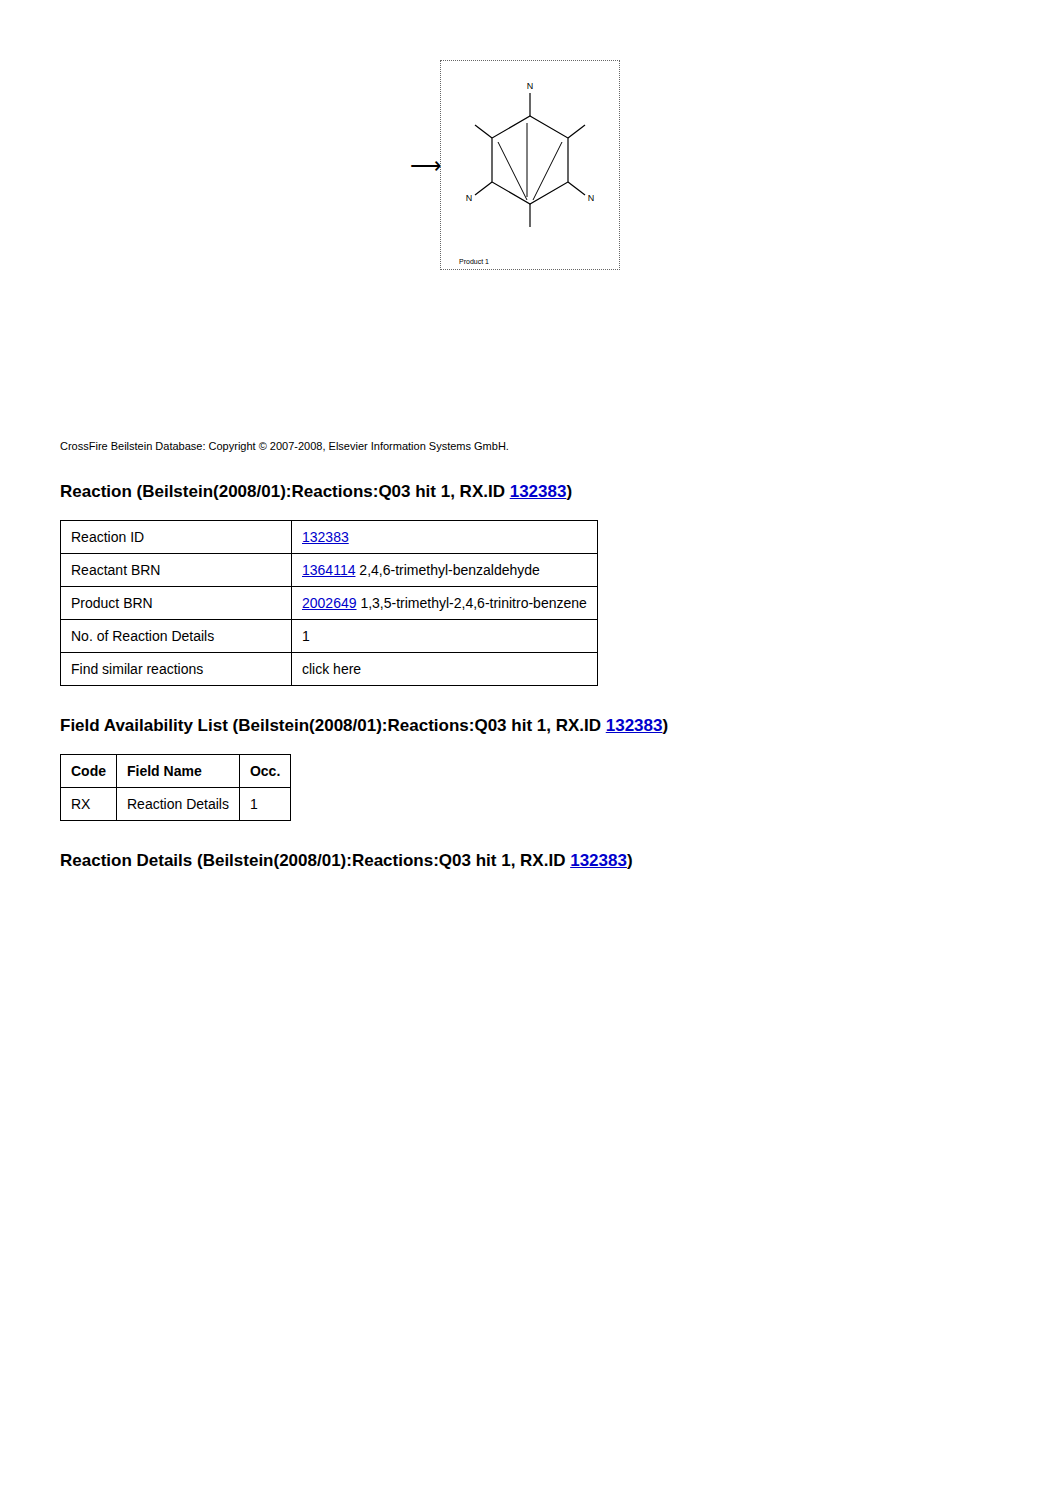⟶
N N N
Product 1
CrossFire Beilstein Database: Copyright © 2007-2008, Elsevier Information Systems GmbH.
Reaction (Beilstein(2008/01):Reactions:Q03 hit 1, RX.ID 132383)
| Reaction ID | 132383 |
| Reactant BRN | 1364114 2,4,6-trimethyl-benzaldehyde |
| Product BRN | 2002649 1,3,5-trimethyl-2,4,6-trinitro-benzene |
| No. of Reaction Details | 1 |
| Find similar reactions | click here |
Field Availability List (Beilstein(2008/01):Reactions:Q03 hit 1, RX.ID 132383)
| Code | Field Name | Occ. |
| --- | --- | --- |
| RX | Reaction Details | 1 |
Reaction Details (Beilstein(2008/01):Reactions:Q03 hit 1, RX.ID 132383)